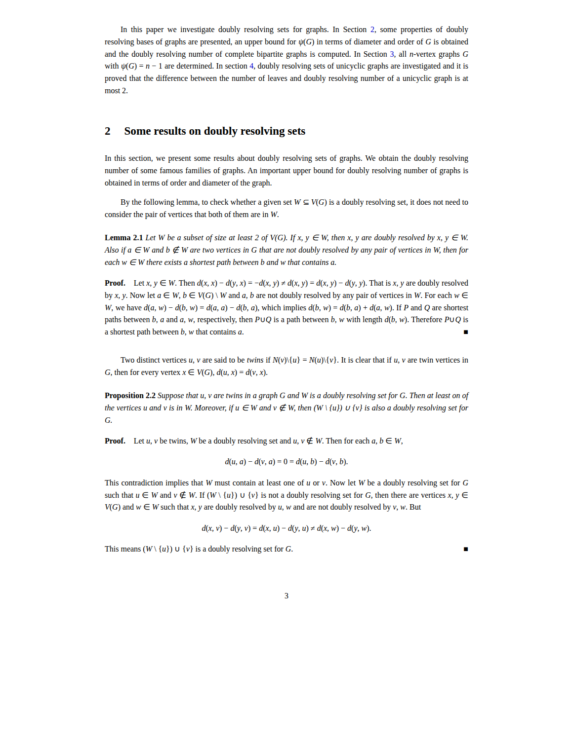In this paper we investigate doubly resolving sets for graphs. In Section 2, some properties of doubly resolving bases of graphs are presented, an upper bound for ψ(G) in terms of diameter and order of G is obtained and the doubly resolving number of complete bipartite graphs is computed. In Section 3, all n-vertex graphs G with ψ(G) = n − 1 are determined. In section 4, doubly resolving sets of unicyclic graphs are investigated and it is proved that the difference between the number of leaves and doubly resolving number of a unicyclic graph is at most 2.
2 Some results on doubly resolving sets
In this section, we present some results about doubly resolving sets of graphs. We obtain the doubly resolving number of some famous families of graphs. An important upper bound for doubly resolving number of graphs is obtained in terms of order and diameter of the graph.
By the following lemma, to check whether a given set W ⊆ V(G) is a doubly resolving set, it does not need to consider the pair of vertices that both of them are in W.
Lemma 2.1 Let W be a subset of size at least 2 of V(G). If x, y ∈ W, then x, y are doubly resolved by x, y ∈ W. Also if a ∈ W and b ∉ W are two vertices in G that are not doubly resolved by any pair of vertices in W, then for each w ∈ W there exists a shortest path between b and w that contains a.
Proof. Let x, y ∈ W. Then d(x, x) − d(y, x) = −d(x, y) ≠ d(x, y) = d(x, y) − d(y, y). That is x, y are doubly resolved by x, y. Now let a ∈ W, b ∈ V(G) \ W and a, b are not doubly resolved by any pair of vertices in W. For each w ∈ W, we have d(a, w) − d(b, w) = d(a, a) − d(b, a), which implies d(b, w) = d(b, a) + d(a, w). If P and Q are shortest paths between b, a and a, w, respectively, then P∪Q is a path between b, w with length d(b, w). Therefore P∪Q is a shortest path between b, w that contains a. ■
Two distinct vertices u, v are said to be twins if N(v)\{u} = N(u)\{v}. It is clear that if u, v are twin vertices in G, then for every vertex x ∈ V(G), d(u, x) = d(v, x).
Proposition 2.2 Suppose that u, v are twins in a graph G and W is a doubly resolving set for G. Then at least on of the vertices u and v is in W. Moreover, if u ∈ W and v ∉ W, then (W \ {u}) ∪ {v} is also a doubly resolving set for G.
Proof. Let u, v be twins, W be a doubly resolving set and u, v ∉ W. Then for each a, b ∈ W,
d(u, a) − d(v, a) = 0 = d(u, b) − d(v, b).
This contradiction implies that W must contain at least one of u or v. Now let W be a doubly resolving set for G such that u ∈ W and v ∉ W. If (W \ {u}) ∪ {v} is not a doubly resolving set for G, then there are vertices x, y ∈ V(G) and w ∈ W such that x, y are doubly resolved by u, w and are not doubly resolved by v, w. But
d(x, v) − d(y, v) = d(x, u) − d(y, u) ≠ d(x, w) − d(y, w).
This means (W \ {u}) ∪ {v} is a doubly resolving set for G. ■
3